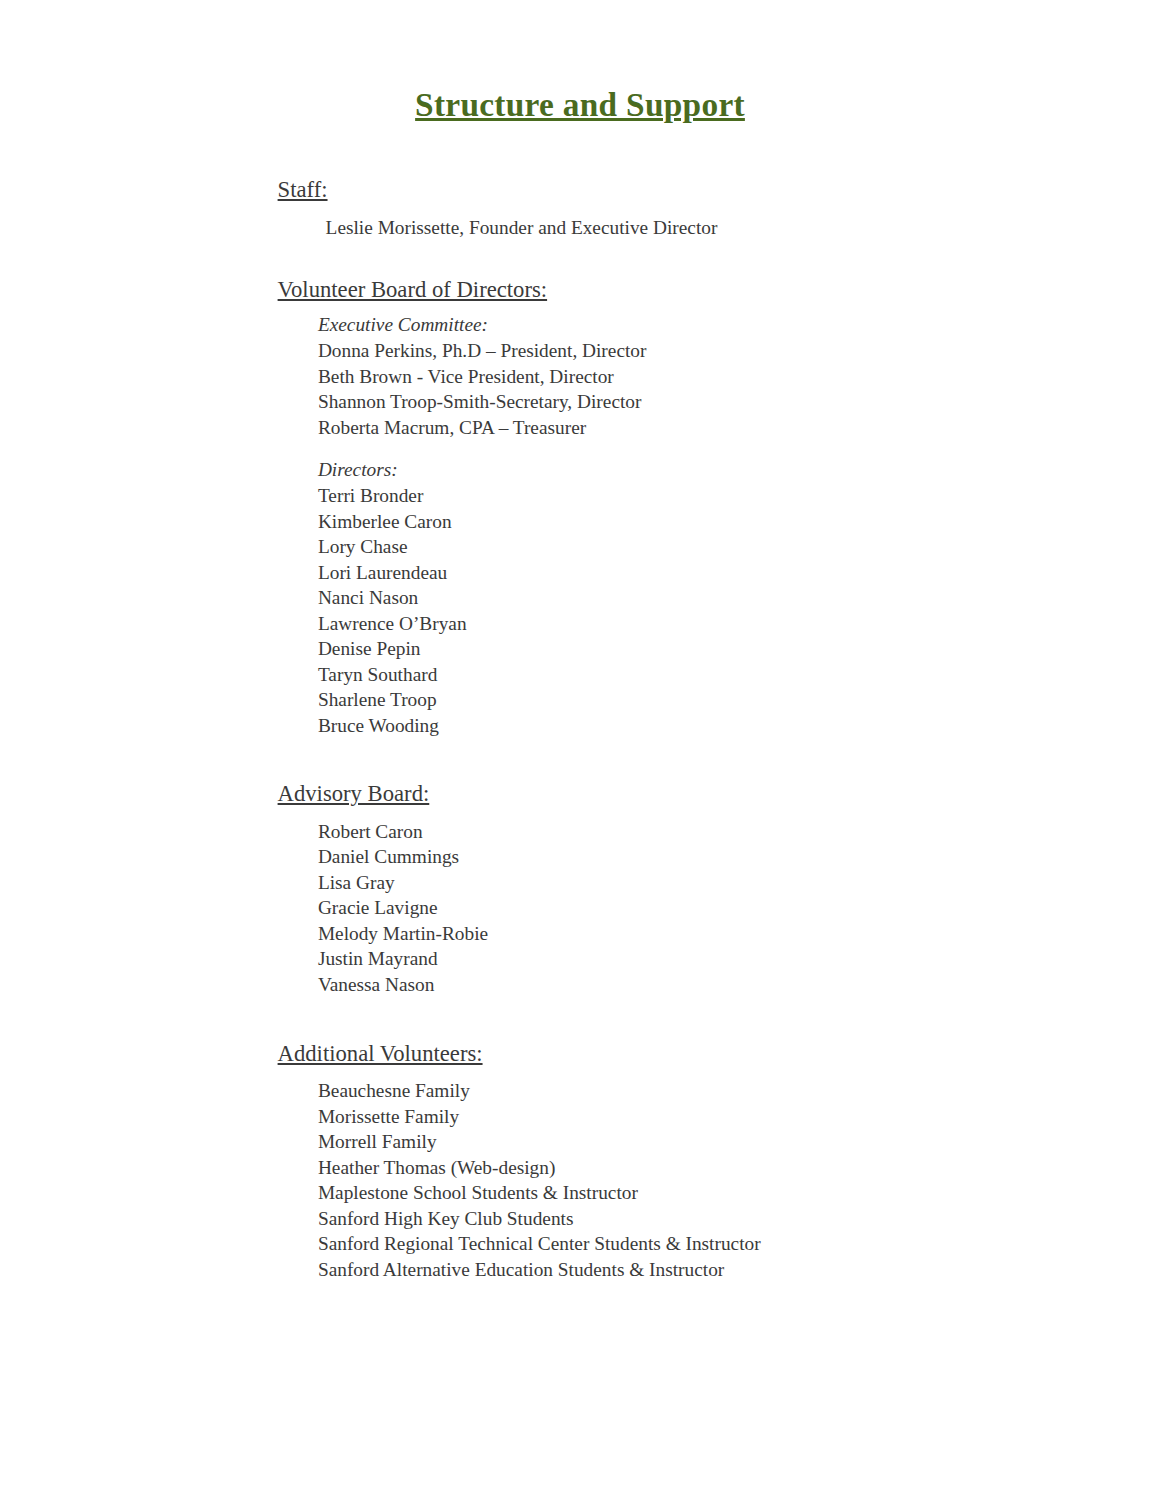Structure and Support
Staff:
Leslie Morissette, Founder and Executive Director
Volunteer Board of Directors:
Executive Committee:
Donna Perkins, Ph.D – President, Director
Beth Brown - Vice President, Director
Shannon Troop-Smith-Secretary, Director
Roberta Macrum, CPA – Treasurer
Directors:
Terri Bronder
Kimberlee Caron
Lory Chase
Lori Laurendeau
Nanci Nason
Lawrence O’Bryan
Denise Pepin
Taryn Southard
Sharlene Troop
Bruce Wooding
Advisory Board:
Robert Caron
Daniel Cummings
Lisa Gray
Gracie Lavigne
Melody Martin-Robie
Justin Mayrand
Vanessa Nason
Additional Volunteers:
Beauchesne Family
Morissette Family
Morrell Family
Heather Thomas (Web-design)
Maplestone School Students & Instructor
Sanford High Key Club Students
Sanford Regional Technical Center Students & Instructor
Sanford Alternative Education Students & Instructor